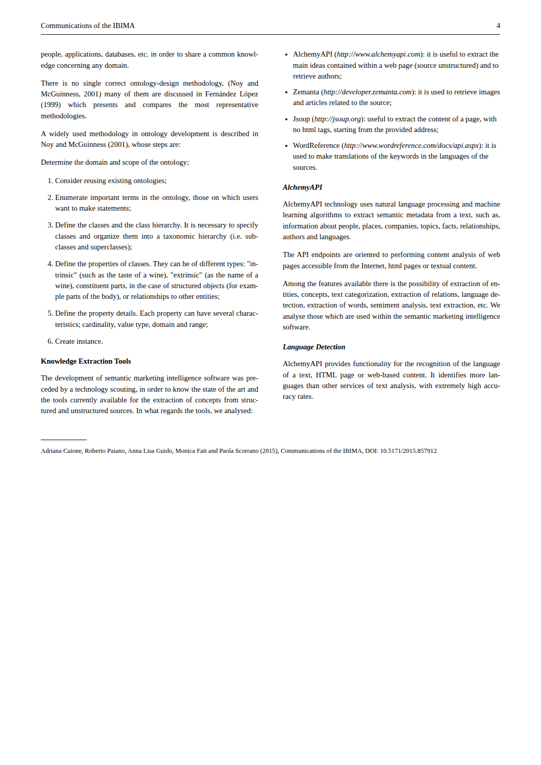Communications of the IBIMA 4
people, applications, databases, etc. in order to share a common knowledge concerning any domain.
There is no single correct ontology-design methodology, (Noy and McGuinness, 2001) many of them are discussed in Fernández López (1999) which presents and compares the most representative methodologies.
A widely used methodology in ontology development is described in Noy and McGuinness (2001), whose steps are:
Determine the domain and scope of the ontology;
Consider reusing existing ontologies;
Enumerate important terms in the ontology, those on which users want to make statements;
Define the classes and the class hierarchy. It is necessary to specify classes and organize them into a taxonomic hierarchy (i.e. subclasses and superclasses);
Define the properties of classes. They can be of different types: "intrinsic" (such as the taste of a wine), "extrinsic" (as the name of a wine), constituent parts, in the case of structured objects (for example parts of the body), or relationships to other entities;
Define the property details. Each property can have several characteristics; cardinality, value type, domain and range;
Create instance.
Knowledge Extraction Tools
The development of semantic marketing intelligence software was preceded by a technology scouting, in order to know the state of the art and the tools currently available for the extraction of concepts from structured and unstructured sources. In what regards the tools, we analysed:
AlchemyAPI (http://www.alchemyapi.com): it is useful to extract the main ideas contained within a web page (source unstructured) and to retrieve authors;
Zemanta (http://developer.zemanta.com): it is used to retrieve images and articles related to the source;
Jsoup (http://jsoup.org): useful to extract the content of a page, with no html tags, starting from the provided address;
WordReference (http://www.wordreference.com/docs/api.aspx): it is used to make translations of the keywords in the languages of the sources.
AlchemyAPI
AlchemyAPI technology uses natural language processing and machine learning algorithms to extract semantic metadata from a text, such as, information about people, places, companies, topics, facts, relationships, authors and languages.
The API endpoints are oriented to performing content analysis of web pages accessible from the Internet, html pages or textual content.
Among the features available there is the possibility of extraction of entities, concepts, text categorization, extraction of relations, language detection, extraction of words, sentiment analysis, text extraction, etc. We analyse those which are used within the semantic marketing intelligence software.
Language Detection
AlchemyAPI provides functionality for the recognition of the language of a text, HTML page or web-based content. It identifies more languages than other services of text analysis, with extremely high accuracy rates.
Adriana Caione, Roberto Paiano, Anna Lisa Guido, Monica Fait and Paola Scorrano (2015), Communications of the IBIMA, DOI: 10.5171/2015.857912